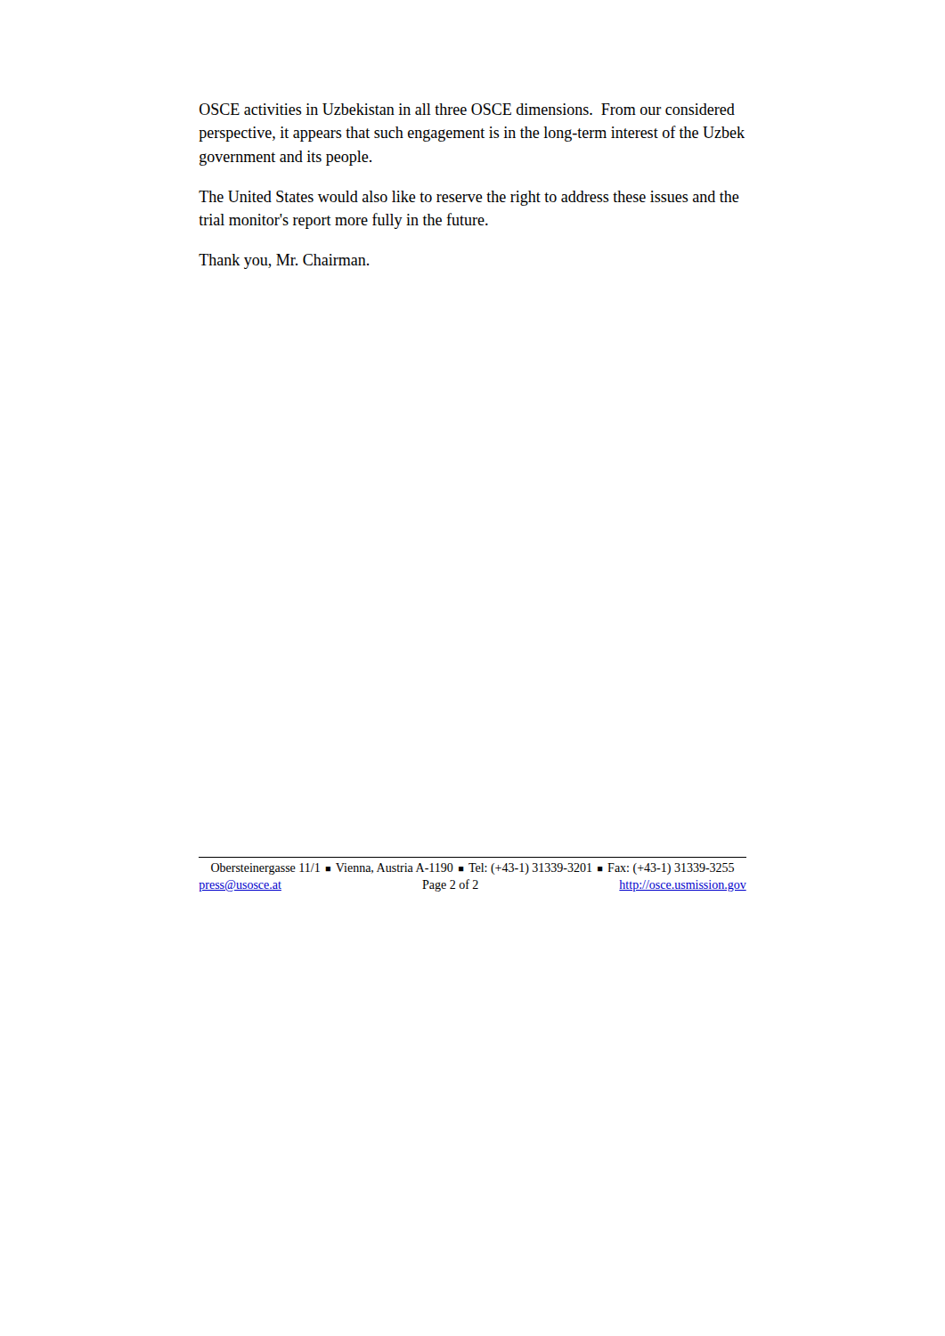OSCE activities in Uzbekistan in all three OSCE dimensions. From our considered perspective, it appears that such engagement is in the long-term interest of the Uzbek government and its people.
The United States would also like to reserve the right to address these issues and the trial monitor's report more fully in the future.
Thank you, Mr. Chairman.
Obersteinergasse 11/1■Vienna, Austria A-1190■Tel: (+43-1) 31339-3201■Fax: (+43-1) 31339-3255
press@usosce.at Page 2 of 2 http://osce.usmission.gov